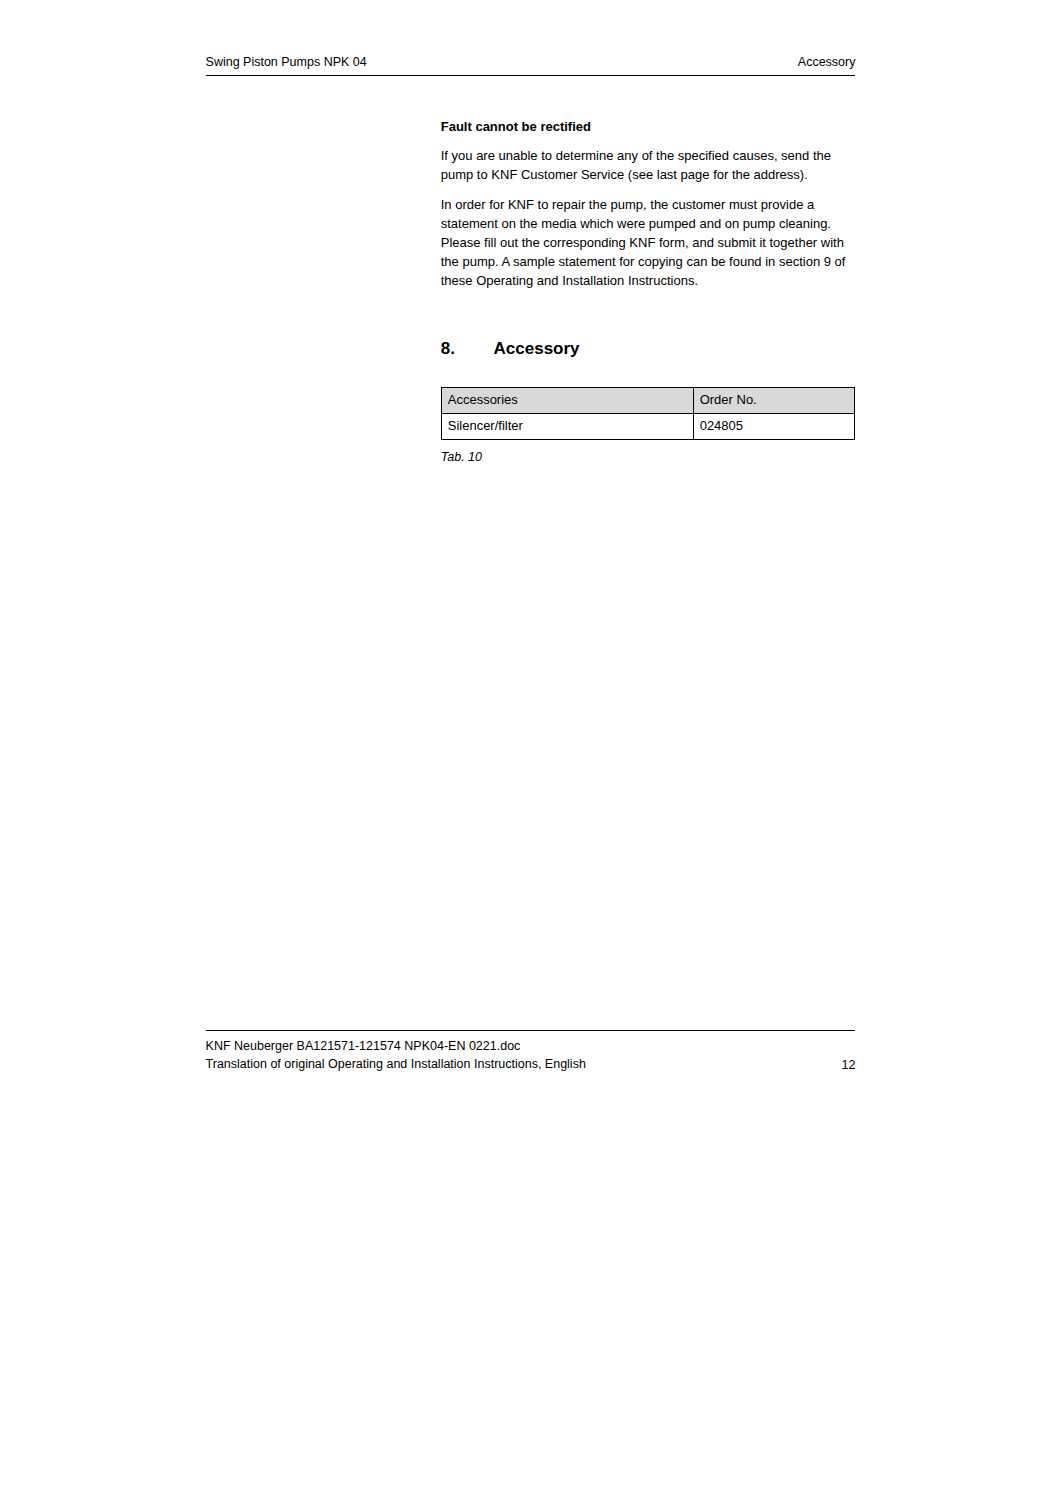Swing Piston Pumps NPK 04
Accessory
Fault cannot be rectified
If you are unable to determine any of the specified causes, send the pump to KNF Customer Service (see last page for the address).
In order for KNF to repair the pump, the customer must provide a statement on the media which were pumped and on pump cleaning. Please fill out the corresponding KNF form, and submit it together with the pump. A sample statement for copying can be found in section 9 of these Operating and Installation Instructions.
8. Accessory
| Accessories | Order No. |
| --- | --- |
| Silencer/filter | 024805 |
Tab. 10
KNF Neuberger BA121571-121574 NPK04-EN 0221.doc
Translation of original Operating and Installation Instructions, English
12